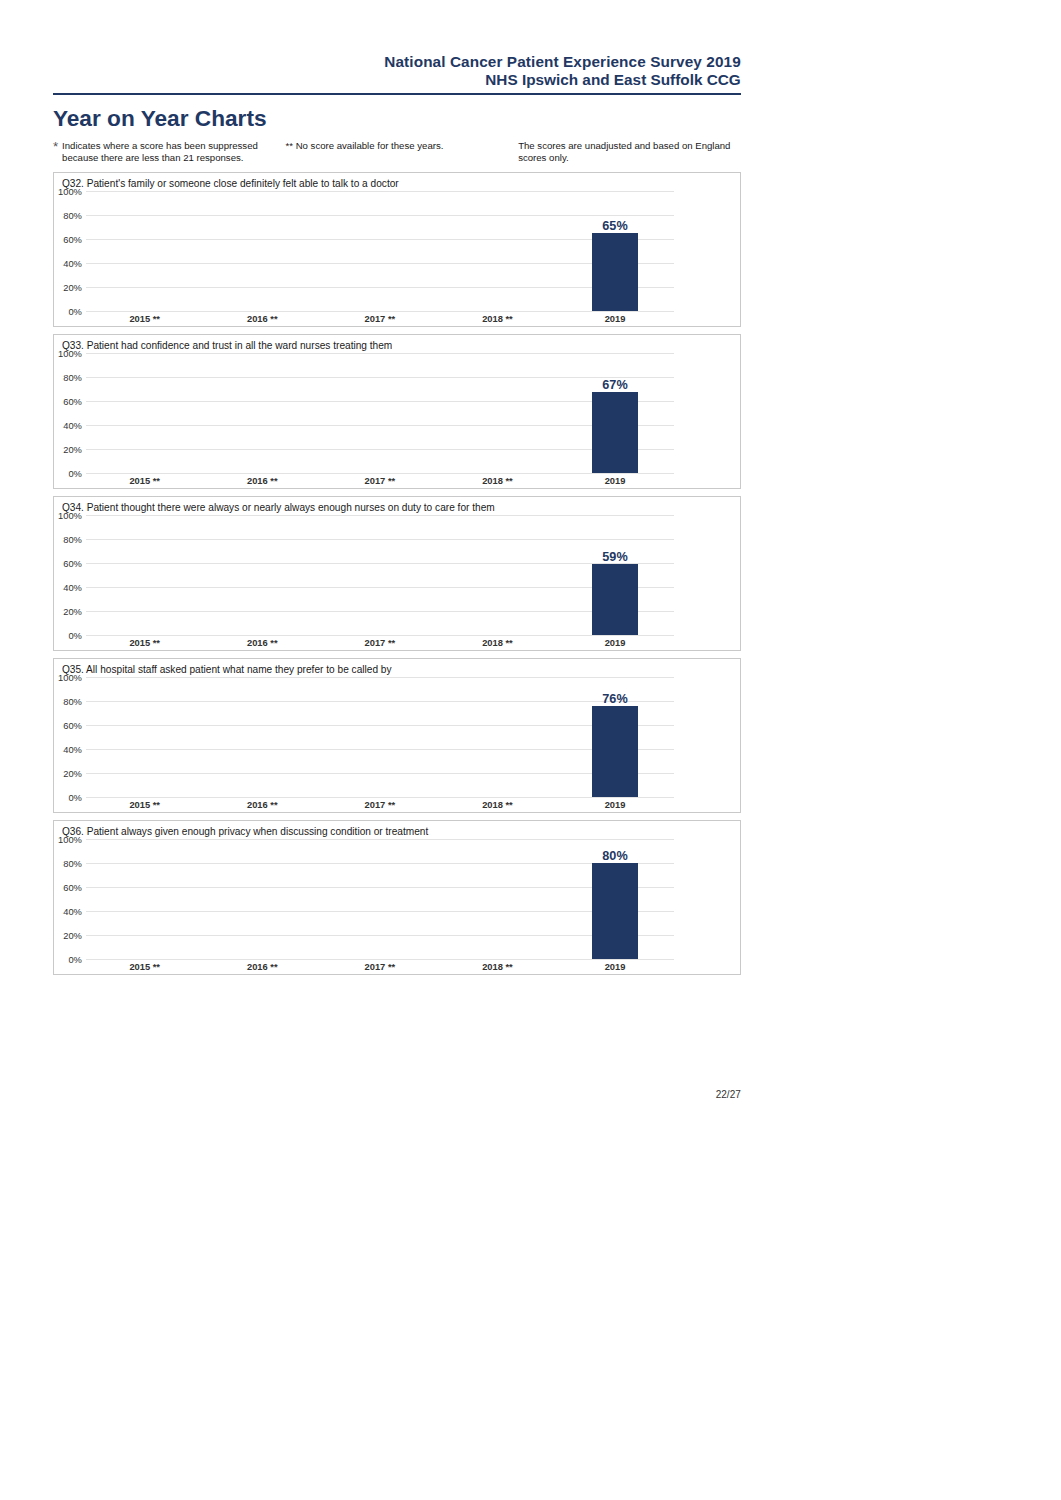National Cancer Patient Experience Survey 2019
NHS Ipswich and East Suffolk CCG
Year on Year Charts
*Indicates where a score has been suppressed because there are less than 21 responses.
** No score available for these years.
The scores are unadjusted and based on England scores only.
Q32. Patient's family or someone close definitely felt able to talk to a doctor
100%
80%
60%
40%
20%
0%
65%
2015 **
2016 **
2017 **
2018 **
2019
Q33. Patient had confidence and trust in all the ward nurses treating them
100%
80%
60%
40%
20%
0%
67%
2015 **
2016 **
2017 **
2018 **
2019
Q34. Patient thought there were always or nearly always enough nurses on duty to care for them
100%
80%
60%
40%
20%
0%
59%
2015 **
2016 **
2017 **
2018 **
2019
Q35. All hospital staff asked patient what name they prefer to be called by
100%
80%
60%
40%
20%
0%
76%
2015 **
2016 **
2017 **
2018 **
2019
Q36. Patient always given enough privacy when discussing condition or treatment
100%
80%
60%
40%
20%
0%
80%
2015 **
2016 **
2017 **
2018 **
2019
22/27